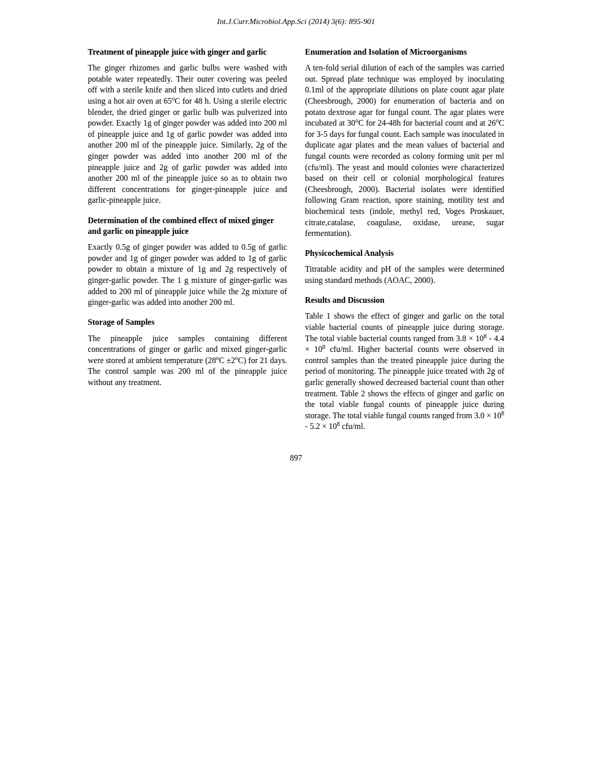Int.J.Curr.Microbiol.App.Sci (2014) 3(6): 895-901
Treatment of pineapple juice with ginger and garlic
The ginger rhizomes and garlic bulbs were washed with potable water repeatedly. Their outer covering was peeled off with a sterile knife and then sliced into cutlets and dried using a hot air oven at 65oC for 48 h. Using a sterile electric blender, the dried ginger or garlic bulb was pulverized into powder. Exactly 1g of ginger powder was added into 200 ml of pineapple juice and 1g of garlic powder was added into another 200 ml of the pineapple juice. Similarly, 2g of the ginger powder was added into another 200 ml of the pineapple juice and 2g of garlic powder was added into another 200 ml of the pineapple juice so as to obtain two different concentrations for ginger-pineapple juice and garlic-pineapple juice.
Determination of the combined effect of mixed ginger and garlic on pineapple juice
Exactly 0.5g of ginger powder was added to 0.5g of garlic powder and 1g of ginger powder was added to 1g of garlic powder to obtain a mixture of 1g and 2g respectively of ginger-garlic powder. The 1 g mixture of ginger-garlic was added to 200 ml of pineapple juice while the 2g mixture of ginger-garlic was added into another 200 ml.
Storage of Samples
The pineapple juice samples containing different concentrations of ginger or garlic and mixed ginger-garlic were stored at ambient temperature (28oC ±2oC) for 21 days. The control sample was 200 ml of the pineapple juice without any treatment.
Enumeration and Isolation of Microorganisms
A ten-fold serial dilution of each of the samples was carried out. Spread plate technique was employed by inoculating 0.1ml of the appropriate dilutions on plate count agar plate (Cheesbrough, 2000) for enumeration of bacteria and on potato dextrose agar for fungal count. The agar plates were incubated at 30oC for 24-48h for bacterial count and at 26oC for 3-5 days for fungal count. Each sample was inoculated in duplicate agar plates and the mean values of bacterial and fungal counts were recorded as colony forming unit per ml (cfu/ml). The yeast and mould colonies were characterized based on their cell or colonial morphological features (Cheesbrough, 2000). Bacterial isolates were identified following Gram reaction, spore staining, motility test and biochemical tests (indole, methyl red, Voges Proskauer, citrate,catalase, coagulase, oxidase, urease, sugar fermentation).
Physicochemical Analysis
Titratable acidity and pH of the samples were determined using standard methods (AOAC, 2000).
Results and Discussion
Table 1 shows the effect of ginger and garlic on the total viable bacterial counts of pineapple juice during storage. The total viable bacterial counts ranged from 3.8 × 108 - 4.4 × 108 cfu/ml. Higher bacterial counts were observed in control samples than the treated pineapple juice during the period of monitoring. The pineapple juice treated with 2g of garlic generally showed decreased bacterial count than other treatment. Table 2 shows the effects of ginger and garlic on the total viable fungal counts of pineapple juice during storage. The total viable fungal counts ranged from 3.0 × 108 - 5.2 × 108 cfu/ml.
897